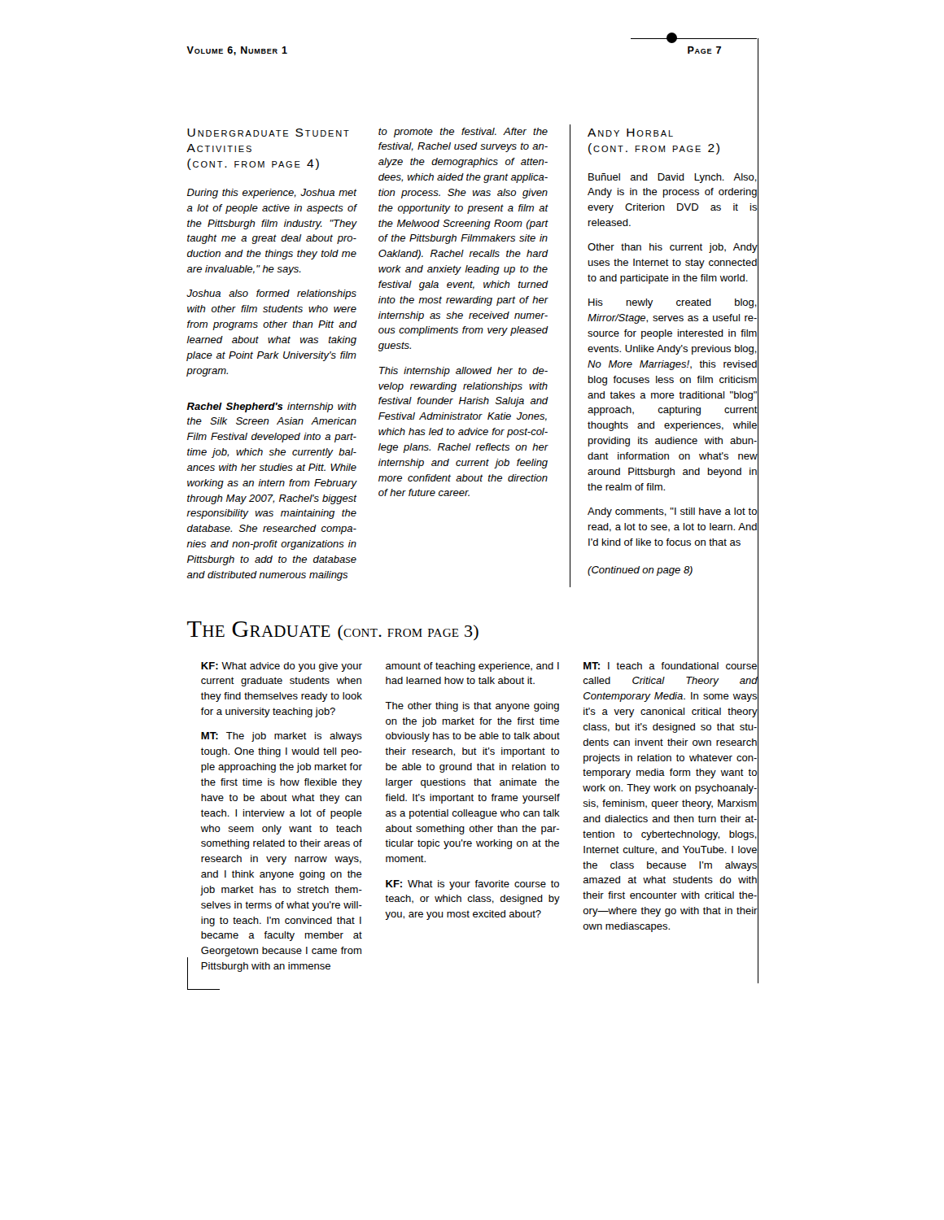Volume 6, Number 1 Page 7
Undergraduate Student Activities
(cont. from page 4)
During this experience, Joshua met a lot of people active in aspects of the Pittsburgh film industry. "They taught me a great deal about production and the things they told me are invaluable," he says.
Joshua also formed relationships with other film students who were from programs other than Pitt and learned about what was taking place at Point Park University's film program.
Rachel Shepherd's internship with the Silk Screen Asian American Film Festival developed into a part-time job, which she currently balances with her studies at Pitt. While working as an intern from February through May 2007, Rachel's biggest responsibility was maintaining the database. She researched companies and non-profit organizations in Pittsburgh to add to the database and distributed numerous mailings
to promote the festival. After the festival, Rachel used surveys to analyze the demographics of attendees, which aided the grant application process. She was also given the opportunity to present a film at the Melwood Screening Room (part of the Pittsburgh Filmmakers site in Oakland). Rachel recalls the hard work and anxiety leading up to the festival gala event, which turned into the most rewarding part of her internship as she received numerous compliments from very pleased guests.
This internship allowed her to develop rewarding relationships with festival founder Harish Saluja and Festival Administrator Katie Jones, which has led to advice for post-college plans. Rachel reflects on her internship and current job feeling more confident about the direction of her future career.
Andy Horbal
(cont. from page 2)
Buñuel and David Lynch. Also, Andy is in the process of ordering every Criterion DVD as it is released.
Other than his current job, Andy uses the Internet to stay connected to and participate in the film world.
His newly created blog, Mirror/Stage, serves as a useful resource for people interested in film events. Unlike Andy's previous blog, No More Marriages!, this revised blog focuses less on film criticism and takes a more traditional "blog" approach, capturing current thoughts and experiences, while providing its audience with abundant information on what's new around Pittsburgh and beyond in the realm of film.
Andy comments, "I still have a lot to read, a lot to see, a lot to learn. And I'd kind of like to focus on that as
(Continued on page 8)
The Graduate (cont. from page 3)
KF: What advice do you give your current graduate students when they find themselves ready to look for a university teaching job?
MT: The job market is always tough. One thing I would tell people approaching the job market for the first time is how flexible they have to be about what they can teach. I interview a lot of people who seem only want to teach something related to their areas of research in very narrow ways, and I think anyone going on the job market has to stretch themselves in terms of what you're willing to teach. I'm convinced that I became a faculty member at Georgetown because I came from Pittsburgh with an immense
amount of teaching experience, and I had learned how to talk about it.
The other thing is that anyone going on the job market for the first time obviously has to be able to talk about their research, but it's important to be able to ground that in relation to larger questions that animate the field. It's important to frame yourself as a potential colleague who can talk about something other than the particular topic you're working on at the moment.
KF: What is your favorite course to teach, or which class, designed by you, are you most excited about?
MT: I teach a foundational course called Critical Theory and Contemporary Media. In some ways it's a very canonical critical theory class, but it's designed so that students can invent their own research projects in relation to whatever contemporary media form they want to work on. They work on psychoanalysis, feminism, queer theory, Marxism and dialectics and then turn their attention to cybertechnology, blogs, Internet culture, and YouTube. I love the class because I'm always amazed at what students do with their first encounter with critical theory—where they go with that in their own mediascapes.